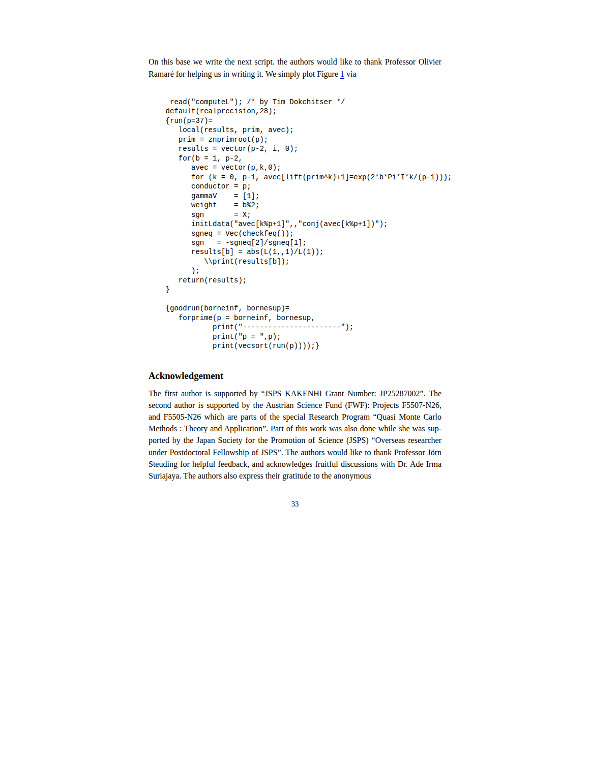On this base we write the next script. the authors would like to thank Professor Olivier Ramaré for helping us in writing it. We simply plot Figure 1 via
 read("computeL"); /* by Tim Dokchitser */
default(realprecision,28);
{run(p=37)=
   local(results, prim, avec);
   prim = znprimroot(p);
   results = vector(p-2, i, 0);
   for(b = 1, p-2,
      avec = vector(p,k,0);
      for (k = 0, p-1, avec[lift(prim^k)+1]=exp(2*b*Pi*I*k/(p-1)));
      conductor = p;
      gammaV    = [1];
      weight    = b%2;
      sgn       = X;
      initLdata("avec[k%p+1]",,"conj(avec[k%p+1])");
      sgneq = Vec(checkfeq());
      sgn   = -sgneq[2]/sgneq[1];
      results[b] = abs(L(1,,1)/L(1));
         \\print(results[b]);
      );
   return(results);
}

{goodrun(borneinf, bornesup)=
   forprime(p = borneinf, bornesup,
           print("-----------------------");
           print("p = ",p);
           print(vecsort(run(p))));}
Acknowledgement
The first author is supported by “JSPS KAKENHI Grant Number: JP25287002”. The second author is supported by the Austrian Science Fund (FWF): Projects F5507-N26, and F5505-N26 which are parts of the special Research Program “Quasi Monte Carlo Methods : Theory and Application”. Part of this work was also done while she was supported by the Japan Society for the Promotion of Science (JSPS) “Overseas researcher under Postdoctoral Fellowship of JSPS”. The authors would like to thank Professor Jörn Steuding for helpful feedback, and acknowledges fruitful discussions with Dr. Ade Irma Suriajaya. The authors also express their gratitude to the anonymous
33